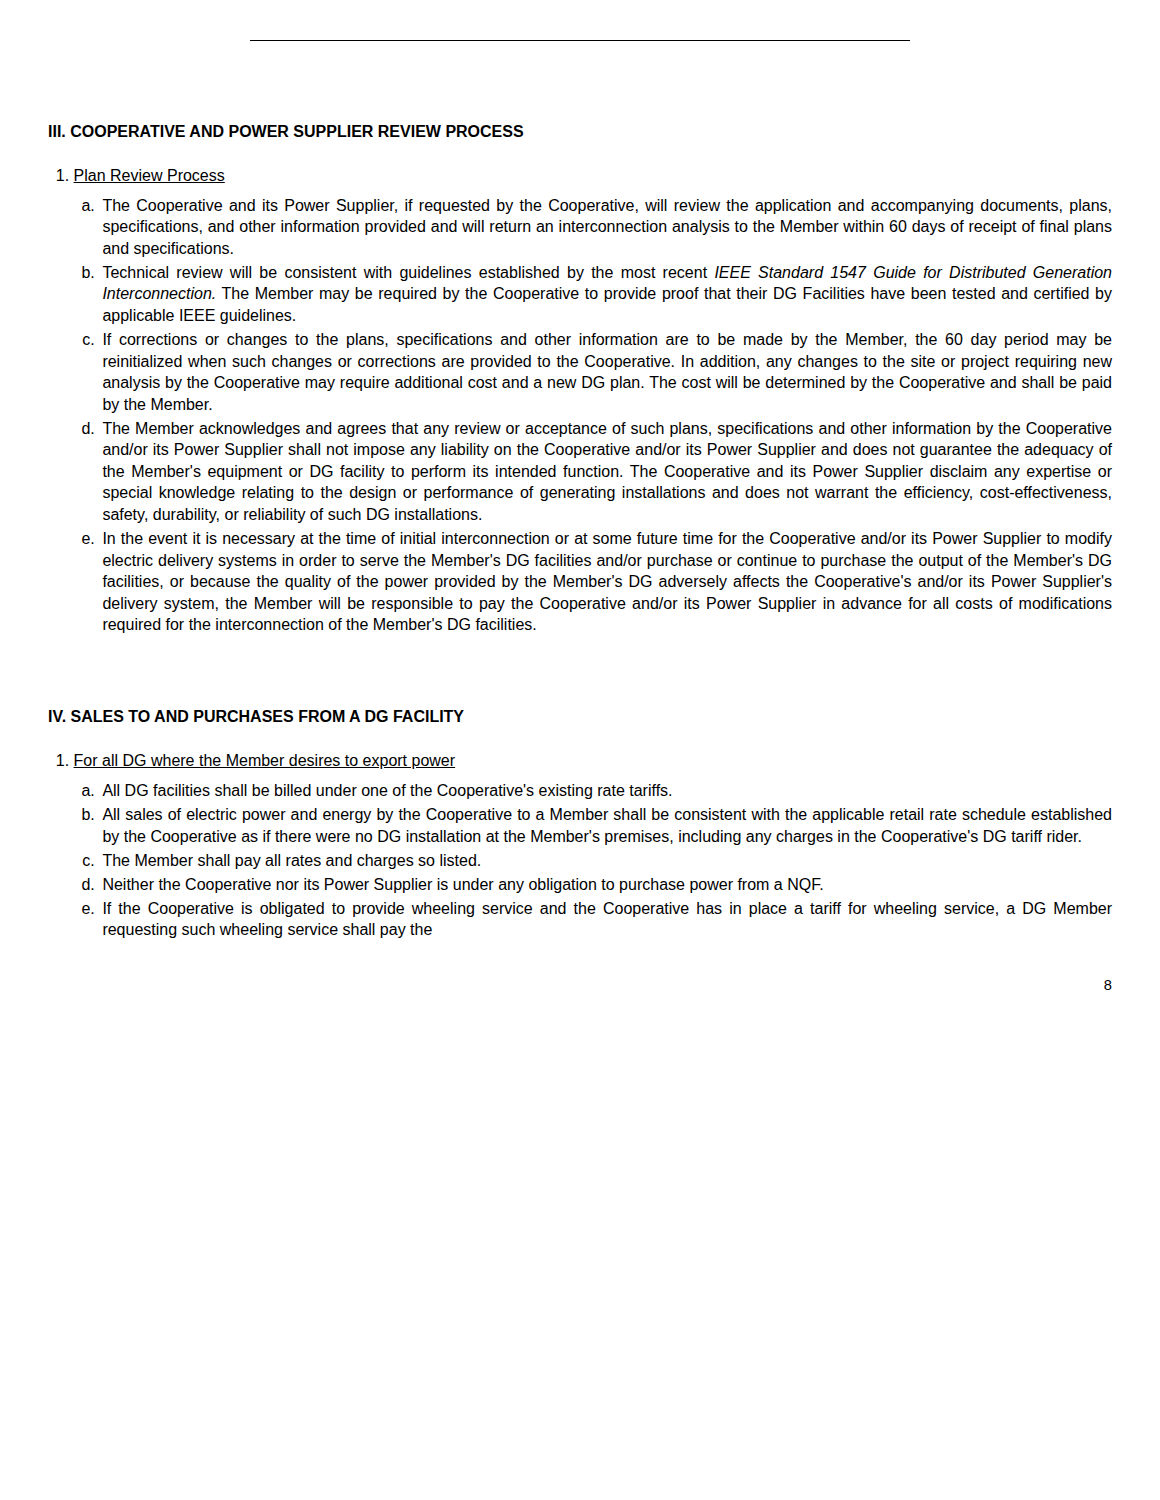III. COOPERATIVE AND POWER SUPPLIER REVIEW PROCESS
Plan Review Process
The Cooperative and its Power Supplier, if requested by the Cooperative, will review the application and accompanying documents, plans, specifications, and other information provided and will return an interconnection analysis to the Member within 60 days of receipt of final plans and specifications.
Technical review will be consistent with guidelines established by the most recent IEEE Standard 1547 Guide for Distributed Generation Interconnection. The Member may be required by the Cooperative to provide proof that their DG Facilities have been tested and certified by applicable IEEE guidelines.
If corrections or changes to the plans, specifications and other information are to be made by the Member, the 60 day period may be reinitialized when such changes or corrections are provided to the Cooperative. In addition, any changes to the site or project requiring new analysis by the Cooperative may require additional cost and a new DG plan. The cost will be determined by the Cooperative and shall be paid by the Member.
The Member acknowledges and agrees that any review or acceptance of such plans, specifications and other information by the Cooperative and/or its Power Supplier shall not impose any liability on the Cooperative and/or its Power Supplier and does not guarantee the adequacy of the Member's equipment or DG facility to perform its intended function. The Cooperative and its Power Supplier disclaim any expertise or special knowledge relating to the design or performance of generating installations and does not warrant the efficiency, cost-effectiveness, safety, durability, or reliability of such DG installations.
In the event it is necessary at the time of initial interconnection or at some future time for the Cooperative and/or its Power Supplier to modify electric delivery systems in order to serve the Member's DG facilities and/or purchase or continue to purchase the output of the Member's DG facilities, or because the quality of the power provided by the Member's DG adversely affects the Cooperative's and/or its Power Supplier's delivery system, the Member will be responsible to pay the Cooperative and/or its Power Supplier in advance for all costs of modifications required for the interconnection of the Member's DG facilities.
IV. SALES TO AND PURCHASES FROM A DG FACILITY
For all DG where the Member desires to export power
All DG facilities shall be billed under one of the Cooperative's existing rate tariffs.
All sales of electric power and energy by the Cooperative to a Member shall be consistent with the applicable retail rate schedule established by the Cooperative as if there were no DG installation at the Member's premises, including any charges in the Cooperative's DG tariff rider.
The Member shall pay all rates and charges so listed.
Neither the Cooperative nor its Power Supplier is under any obligation to purchase power from a NQF.
If the Cooperative is obligated to provide wheeling service and the Cooperative has in place a tariff for wheeling service, a DG Member requesting such wheeling service shall pay the
8